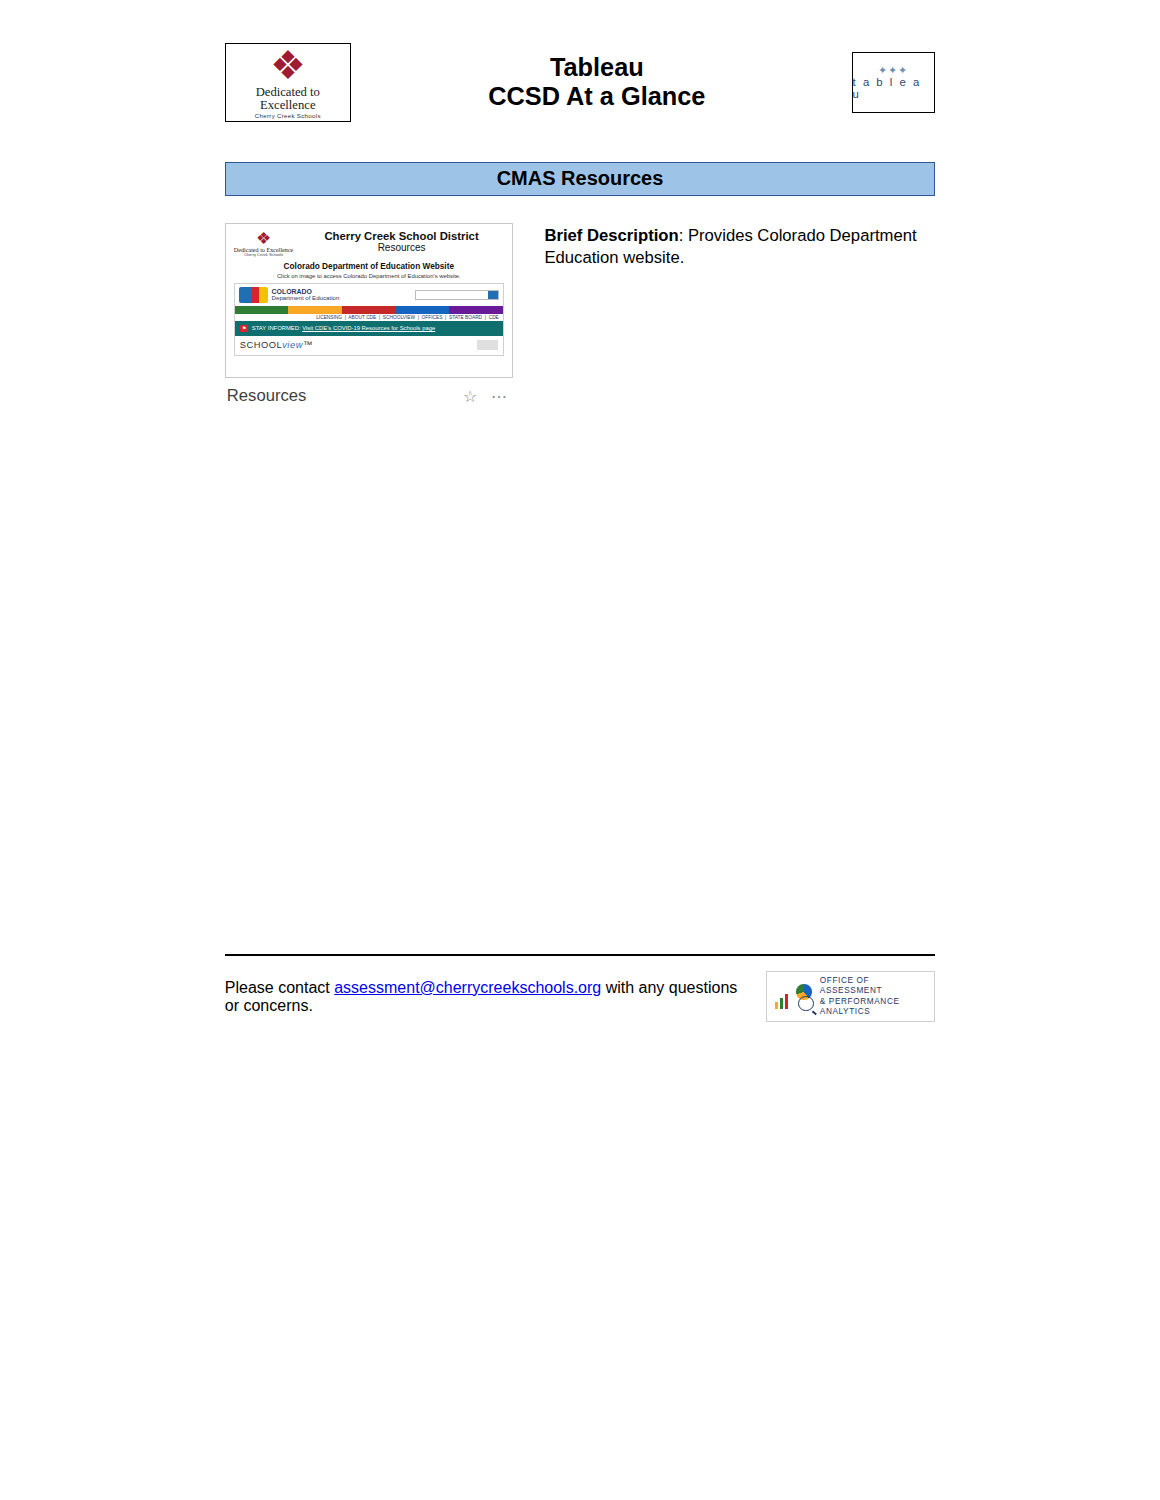❖ Dedicated to Excellence Cherry Creek Schools
Tableau
CCSD At a Glance
✦✦✦ t a b l e a u
CMAS Resources
❖ Dedicated to Excellence Cherry Creek Schools
Cherry Creek School District
Resources
Colorado Department of Education Website
Click on image to access Colorado Department of Education's website.
COLORADODepartment of Education
LICENSING | ABOUT CDE | SCHOOLVIEW | OFFICES | STATE BOARD | CDE
⚑ STAY INFORMED: Visit CDE's COVID-19 Resources for Schools page
SCHOOLview™
Resources
☆⋯
Brief Description: Provides Colorado Department Education website.
Please contact assessment@cherrycreekschools.org with any questions or concerns.
Office of Assessment
& Performance Analytics